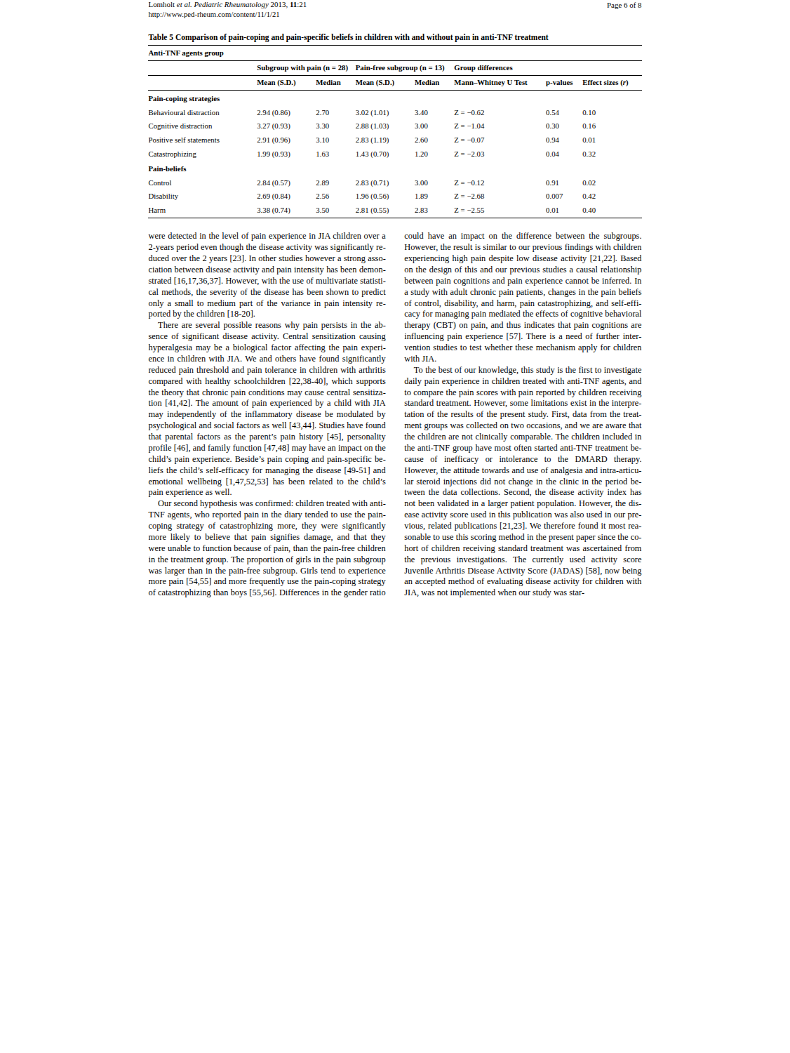Lomholt et al. Pediatric Rheumatology 2013, 11:21
http://www.ped-rheum.com/content/11/1/21
Page 6 of 8
Table 5 Comparison of pain-coping and pain-specific beliefs in children with and without pain in anti-TNF treatment
| Anti-TNF agents group | | | |
| --- | --- | --- | --- |
| | Subgroup with pain (n = 28) | Pain-free subgroup (n = 13) | Group differences |
| | Mean (S.D.) | Median | Mean (S.D.) | Median | Mann–Whitney U Test | p-values | Effect sizes ( r ) |
| Pain-coping strategies |
| Behavioural distraction | 2.94 (0.86) | 2.70 | 3.02 (1.01) | 3.40 | Z = −0.62 | 0.54 | 0.10 |
| Cognitive distraction | 3.27 (0.93) | 3.30 | 2.88 (1.03) | 3.00 | Z = −1.04 | 0.30 | 0.16 |
| Positive self statements | 2.91 (0.96) | 3.10 | 2.83 (1.19) | 2.60 | Z = −0.07 | 0.94 | 0.01 |
| Catastrophizing | 1.99 (0.93) | 1.63 | 1.43 (0.70) | 1.20 | Z = −2.03 | 0.04 | 0.32 |
| Pain-beliefs |
| Control | 2.84 (0.57) | 2.89 | 2.83 (0.71) | 3.00 | Z = −0.12 | 0.91 | 0.02 |
| Disability | 2.69 (0.84) | 2.56 | 1.96 (0.56) | 1.89 | Z = −2.68 | 0.007 | 0.42 |
| Harm | 3.38 (0.74) | 3.50 | 2.81 (0.55) | 2.83 | Z = −2.55 | 0.01 | 0.40 |
were detected in the level of pain experience in JIA children over a 2-years period even though the disease activity was significantly reduced over the 2 years [23]. In other studies however a strong association between disease activity and pain intensity has been demonstrated [16,17,36,37]. However, with the use of multivariate statistical methods, the severity of the disease has been shown to predict only a small to medium part of the variance in pain intensity reported by the children [18-20].
There are several possible reasons why pain persists in the absence of significant disease activity. Central sensitization causing hyperalgesia may be a biological factor affecting the pain experience in children with JIA. We and others have found significantly reduced pain threshold and pain tolerance in children with arthritis compared with healthy schoolchildren [22,38-40], which supports the theory that chronic pain conditions may cause central sensitization [41,42]. The amount of pain experienced by a child with JIA may independently of the inflammatory disease be modulated by psychological and social factors as well [43,44]. Studies have found that parental factors as the parent’s pain history [45], personality profile [46], and family function [47,48] may have an impact on the child’s pain experience. Beside’s pain coping and pain-specific beliefs the child’s self-efficacy for managing the disease [49-51] and emotional wellbeing [1,47,52,53] has been related to the child’s pain experience as well.
Our second hypothesis was confirmed: children treated with anti-TNF agents, who reported pain in the diary tended to use the pain-coping strategy of catastrophizing more, they were significantly more likely to believe that pain signifies damage, and that they were unable to function because of pain, than the pain-free children in the treatment group. The proportion of girls in the pain subgroup was larger than in the pain-free subgroup. Girls tend to experience more pain [54,55] and more frequently use the pain-coping strategy of catastrophizing than boys [55,56]. Differences in the gender ratio could have an impact on the difference between the subgroups. However, the result is similar to our previous findings with children experiencing high pain despite low disease activity [21,22]. Based on the design of this and our previous studies a causal relationship between pain cognitions and pain experience cannot be inferred. In a study with adult chronic pain patients, changes in the pain beliefs of control, disability, and harm, pain catastrophizing, and self-efficacy for managing pain mediated the effects of cognitive behavioral therapy (CBT) on pain, and thus indicates that pain cognitions are influencing pain experience [57]. There is a need of further intervention studies to test whether these mechanism apply for children with JIA.
To the best of our knowledge, this study is the first to investigate daily pain experience in children treated with anti-TNF agents, and to compare the pain scores with pain reported by children receiving standard treatment. However, some limitations exist in the interpretation of the results of the present study. First, data from the treatment groups was collected on two occasions, and we are aware that the children are not clinically comparable. The children included in the anti-TNF group have most often started anti-TNF treatment because of inefficacy or intolerance to the DMARD therapy. However, the attitude towards and use of analgesia and intra-articular steroid injections did not change in the clinic in the period between the data collections. Second, the disease activity index has not been validated in a larger patient population. However, the disease activity score used in this publication was also used in our previous, related publications [21,23]. We therefore found it most reasonable to use this scoring method in the present paper since the cohort of children receiving standard treatment was ascertained from the previous investigations. The currently used activity score Juvenile Arthritis Disease Activity Score (JADAS) [58], now being an accepted method of evaluating disease activity for children with JIA, was not implemented when our study was star-